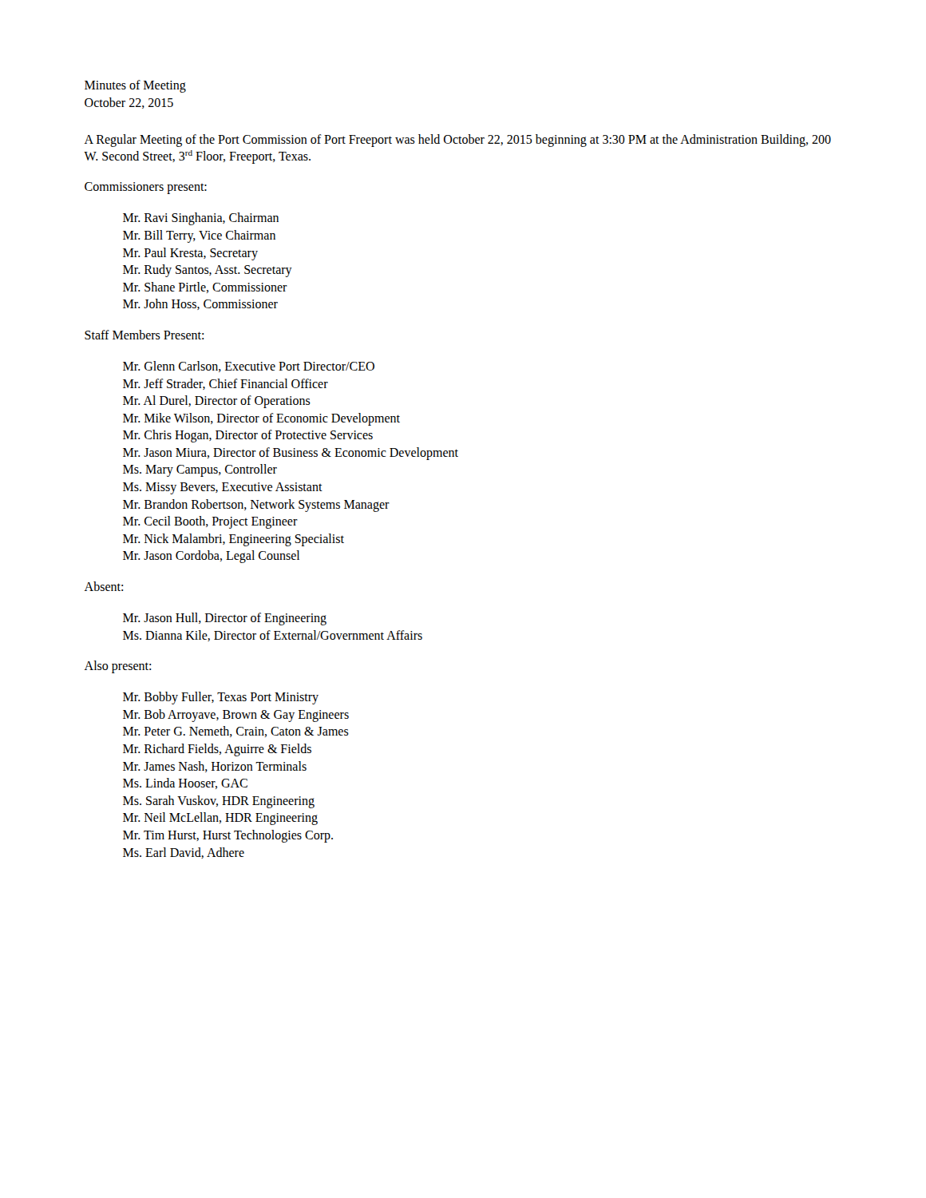Minutes of Meeting
October 22, 2015
A Regular Meeting of the Port Commission of Port Freeport was held October 22, 2015 beginning at 3:30 PM at the Administration Building, 200 W. Second Street, 3rd Floor, Freeport, Texas.
Commissioners present:
Mr. Ravi Singhania, Chairman
Mr. Bill Terry, Vice Chairman
Mr. Paul Kresta, Secretary
Mr. Rudy Santos, Asst. Secretary
Mr. Shane Pirtle, Commissioner
Mr. John Hoss, Commissioner
Staff Members Present:
Mr. Glenn Carlson, Executive Port Director/CEO
Mr. Jeff Strader, Chief Financial Officer
Mr. Al Durel, Director of Operations
Mr. Mike Wilson, Director of Economic Development
Mr. Chris Hogan, Director of Protective Services
Mr. Jason Miura, Director of Business & Economic Development
Ms. Mary Campus, Controller
Ms. Missy Bevers, Executive Assistant
Mr. Brandon Robertson, Network Systems Manager
Mr. Cecil Booth, Project Engineer
Mr. Nick Malambri, Engineering Specialist
Mr. Jason Cordoba, Legal Counsel
Absent:
Mr. Jason Hull, Director of Engineering
Ms. Dianna Kile, Director of External/Government Affairs
Also present:
Mr. Bobby Fuller, Texas Port Ministry
Mr. Bob Arroyave, Brown & Gay Engineers
Mr. Peter G. Nemeth, Crain, Caton & James
Mr. Richard Fields, Aguirre & Fields
Mr. James Nash, Horizon Terminals
Ms. Linda Hooser, GAC
Ms. Sarah Vuskov, HDR Engineering
Mr. Neil McLellan, HDR Engineering
Mr. Tim Hurst, Hurst Technologies Corp.
Ms. Earl David, Adhere